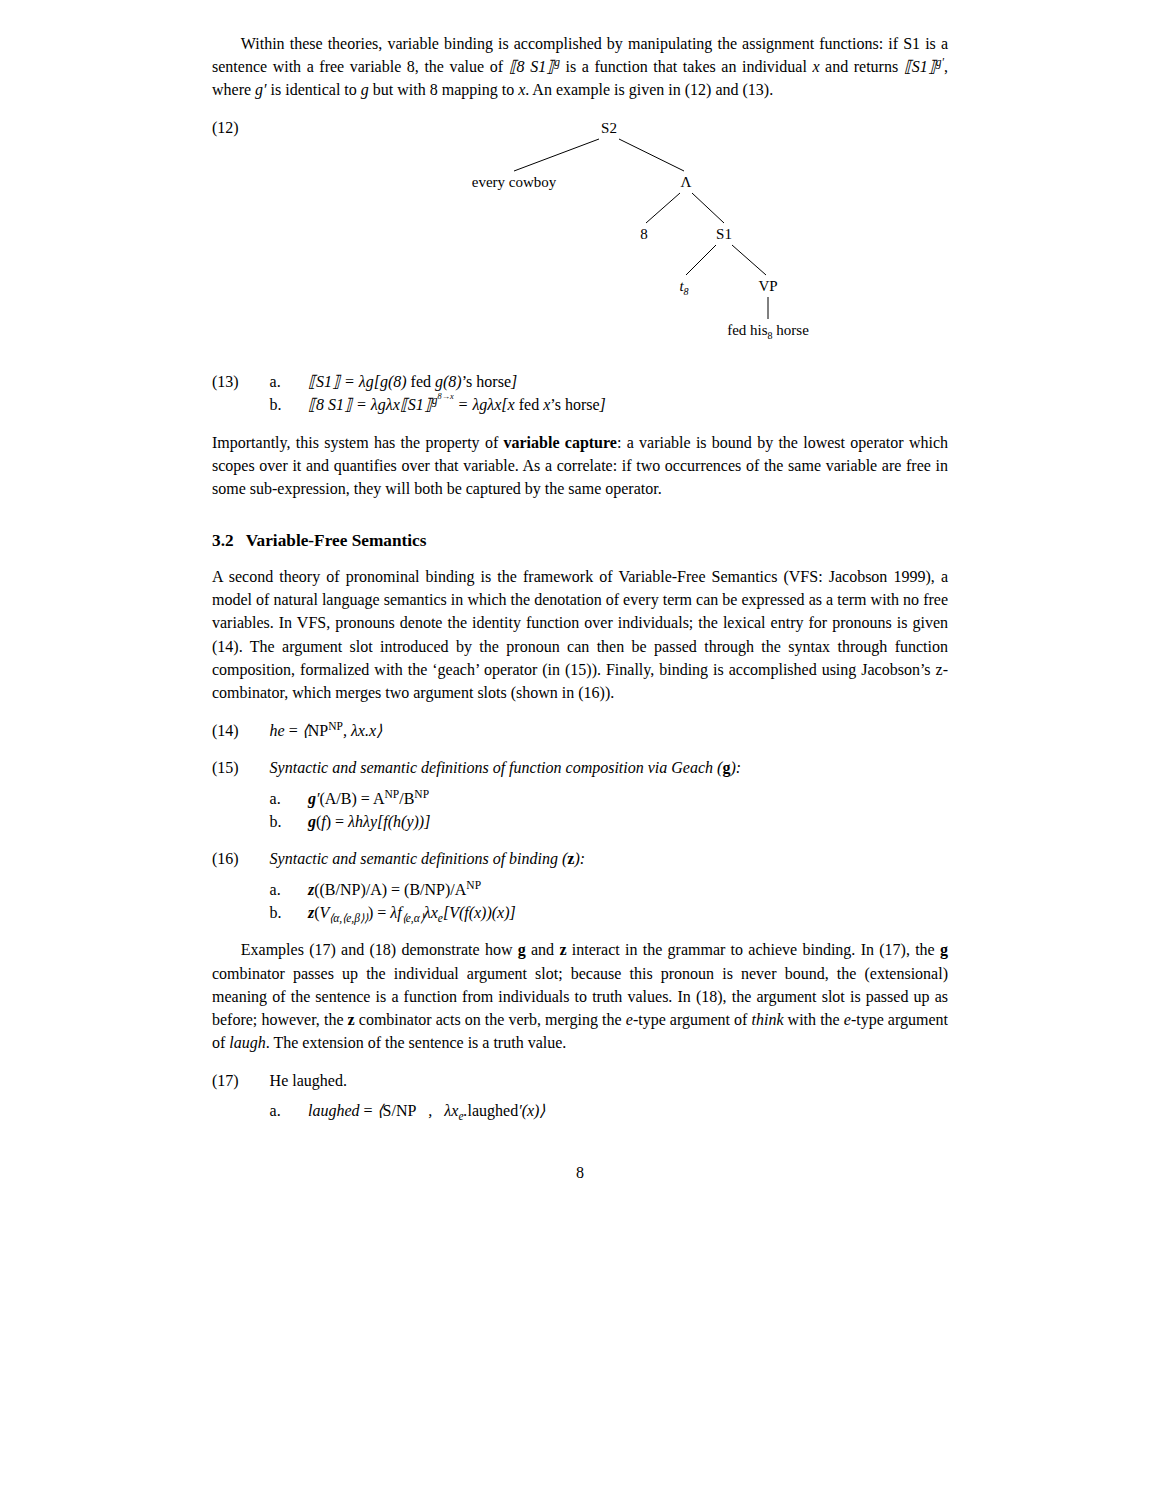Within these theories, variable binding is accomplished by manipulating the assignment functions: if S1 is a sentence with a free variable 8, the value of ⟦8 S1⟧g is a function that takes an individual x and returns ⟦S1⟧g′, where g′ is identical to g but with 8 mapping to x. An example is given in (12) and (13).
(12)
S2 every cowboy Λ 8 S1 t8 VP fed his8 horse
(13)
a.
⟦S1⟧ = λg[g(8) fed g(8)’s horse]
b.
⟦8 S1⟧ = λgλx⟦S1⟧g8→x = λgλx[x fed x’s horse]
Importantly, this system has the property of variable capture: a variable is bound by the lowest operator which scopes over it and quantifies over that variable. As a correlate: if two occurrences of the same variable are free in some sub-expression, they will both be captured by the same operator.
3.2 Variable-Free Semantics
A second theory of pronominal binding is the framework of Variable-Free Semantics (VFS: Jacobson 1999), a model of natural language semantics in which the denotation of every term can be expressed as a term with no free variables. In VFS, pronouns denote the identity function over individuals; the lexical entry for pronouns is given (14). The argument slot introduced by the pronoun can then be passed through the syntax through function composition, formalized with the ‘geach’ operator (in (15)). Finally, binding is accomplished using Jacobson’s z-combinator, which merges two argument slots (shown in (16)).
(14)
he = ⟨NPNP, λx.x⟩
(15)
Syntactic and semantic definitions of function composition via Geach (g):
a.
g′(A/B) = ANP/BNP
b.
g(f) = λhλy[f(h(y))]
(16)
Syntactic and semantic definitions of binding (z):
a.
z((B/NP)/A) = (B/NP)/ANP
b.
z(V⟨α,⟨e,β⟩⟩) = λf⟨e,α⟩λxe[V(f(x))(x)]
Examples (17) and (18) demonstrate how g and z interact in the grammar to achieve binding. In (17), the g combinator passes up the individual argument slot; because this pronoun is never bound, the (extensional) meaning of the sentence is a function from individuals to truth values. In (18), the argument slot is passed up as before; however, the z combinator acts on the verb, merging the e-type argument of think with the e-type argument of laugh. The extension of the sentence is a truth value.
(17)
He laughed.
a.
laughed = ⟨S/NP , λxe.laughed′(x)⟩
8